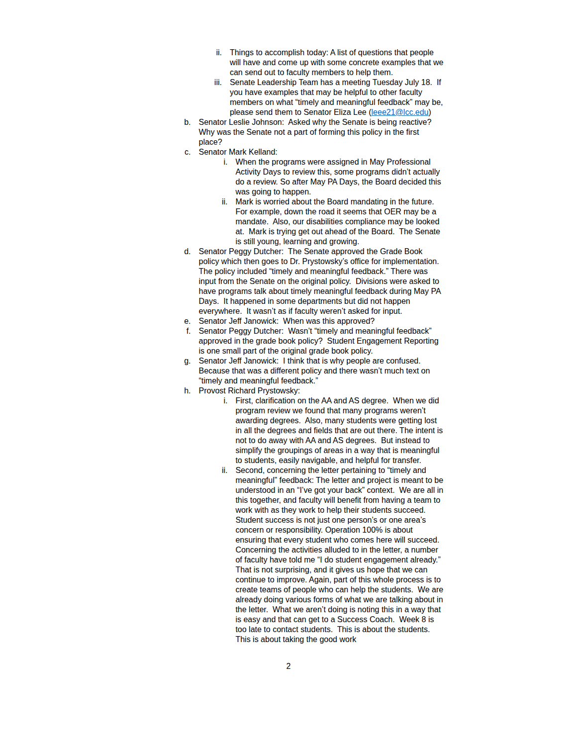Things to accomplish today: A list of questions that people will have and come up with some concrete examples that we can send out to faculty members to help them.
Senate Leadership Team has a meeting Tuesday July 18. If you have examples that may be helpful to other faculty members on what “timely and meaningful feedback” may be, please send them to Senator Eliza Lee (leee21@lcc.edu)
Senator Leslie Johnson: Asked why the Senate is being reactive? Why was the Senate not a part of forming this policy in the first place?
Senator Mark Kelland:
When the programs were assigned in May Professional Activity Days to review this, some programs didn’t actually do a review. So after May PA Days, the Board decided this was going to happen.
Mark is worried about the Board mandating in the future. For example, down the road it seems that OER may be a mandate. Also, our disabilities compliance may be looked at. Mark is trying get out ahead of the Board. The Senate is still young, learning and growing.
Senator Peggy Dutcher: The Senate approved the Grade Book policy which then goes to Dr. Prystowsky’s office for implementation. The policy included “timely and meaningful feedback.” There was input from the Senate on the original policy. Divisions were asked to have programs talk about timely meaningful feedback during May PA Days. It happened in some departments but did not happen everywhere. It wasn’t as if faculty weren’t asked for input.
Senator Jeff Janowick: When was this approved?
Senator Peggy Dutcher: Wasn’t “timely and meaningful feedback” approved in the grade book policy? Student Engagement Reporting is one small part of the original grade book policy.
Senator Jeff Janowick: I think that is why people are confused. Because that was a different policy and there wasn’t much text on “timely and meaningful feedback.”
Provost Richard Prystowsky:
First, clarification on the AA and AS degree. When we did program review we found that many programs weren’t awarding degrees. Also, many students were getting lost in all the degrees and fields that are out there. The intent is not to do away with AA and AS degrees. But instead to simplify the groupings of areas in a way that is meaningful to students, easily navigable, and helpful for transfer.
Second, concerning the letter pertaining to “timely and meaningful” feedback: The letter and project is meant to be understood in an “I’ve got your back” context. We are all in this together, and faculty will benefit from having a team to work with as they work to help their students succeed. Student success is not just one person’s or one area’s concern or responsibility. Operation 100% is about ensuring that every student who comes here will succeed. Concerning the activities alluded to in the letter, a number of faculty have told me “I do student engagement already.” That is not surprising, and it gives us hope that we can continue to improve. Again, part of this whole process is to create teams of people who can help the students. We are already doing various forms of what we are talking about in the letter. What we aren’t doing is noting this in a way that is easy and that can get to a Success Coach. Week 8 is too late to contact students. This is about the students. This is about taking the good work
2